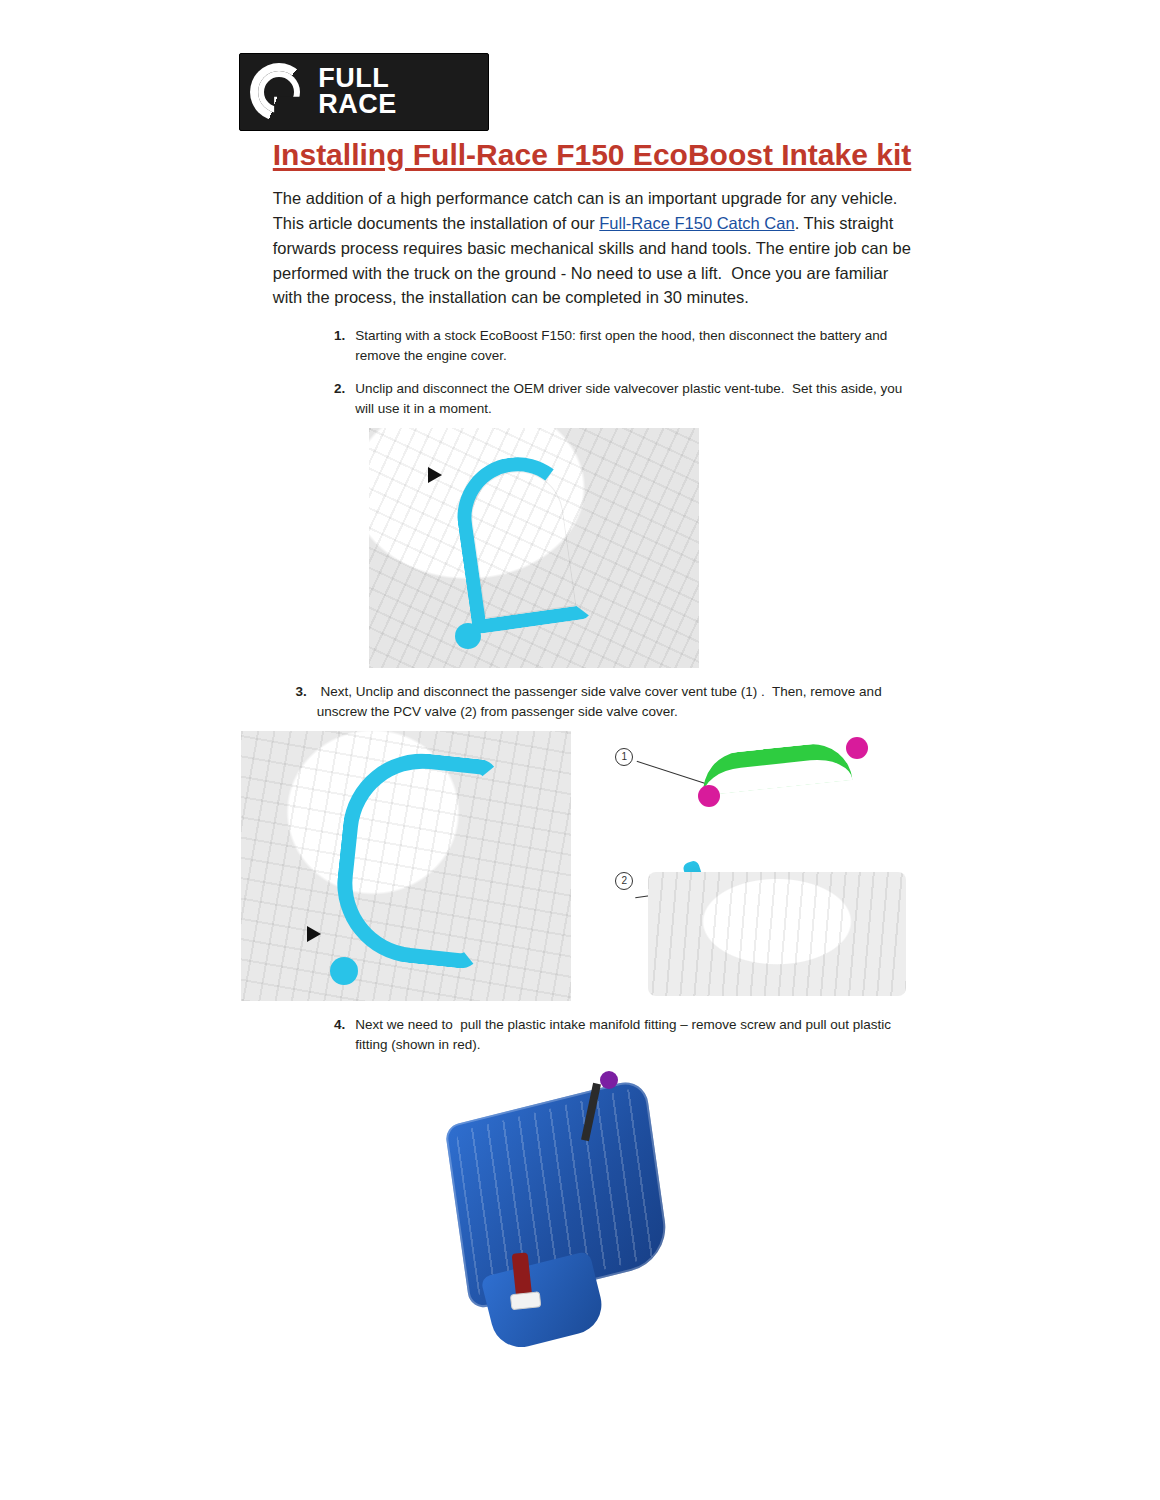Full
Race
Installing Full-Race F150 EcoBoost Intake kit
The addition of a high performance catch can is an important upgrade for any vehicle. This article documents the installation of our Full-Race F150 Catch Can. This straight forwards process requires basic mechanical skills and hand tools. The entire job can be performed with the truck on the ground - No need to use a lift. Once you are familiar with the process, the installation can be completed in 30 minutes.
1. Starting with a stock EcoBoost F150: first open the hood, then disconnect the battery and remove the engine cover.
2. Unclip and disconnect the OEM driver side valvecover plastic vent-tube. Set this aside, you will use it in a moment.
3. Next, Unclip and disconnect the passenger side valve cover vent tube (1) . Then, remove and unscrew the PCV valve (2) from passenger side valve cover.
1 2
4. Next we need to pull the plastic intake manifold fitting – remove screw and pull out plastic fitting (shown in red).